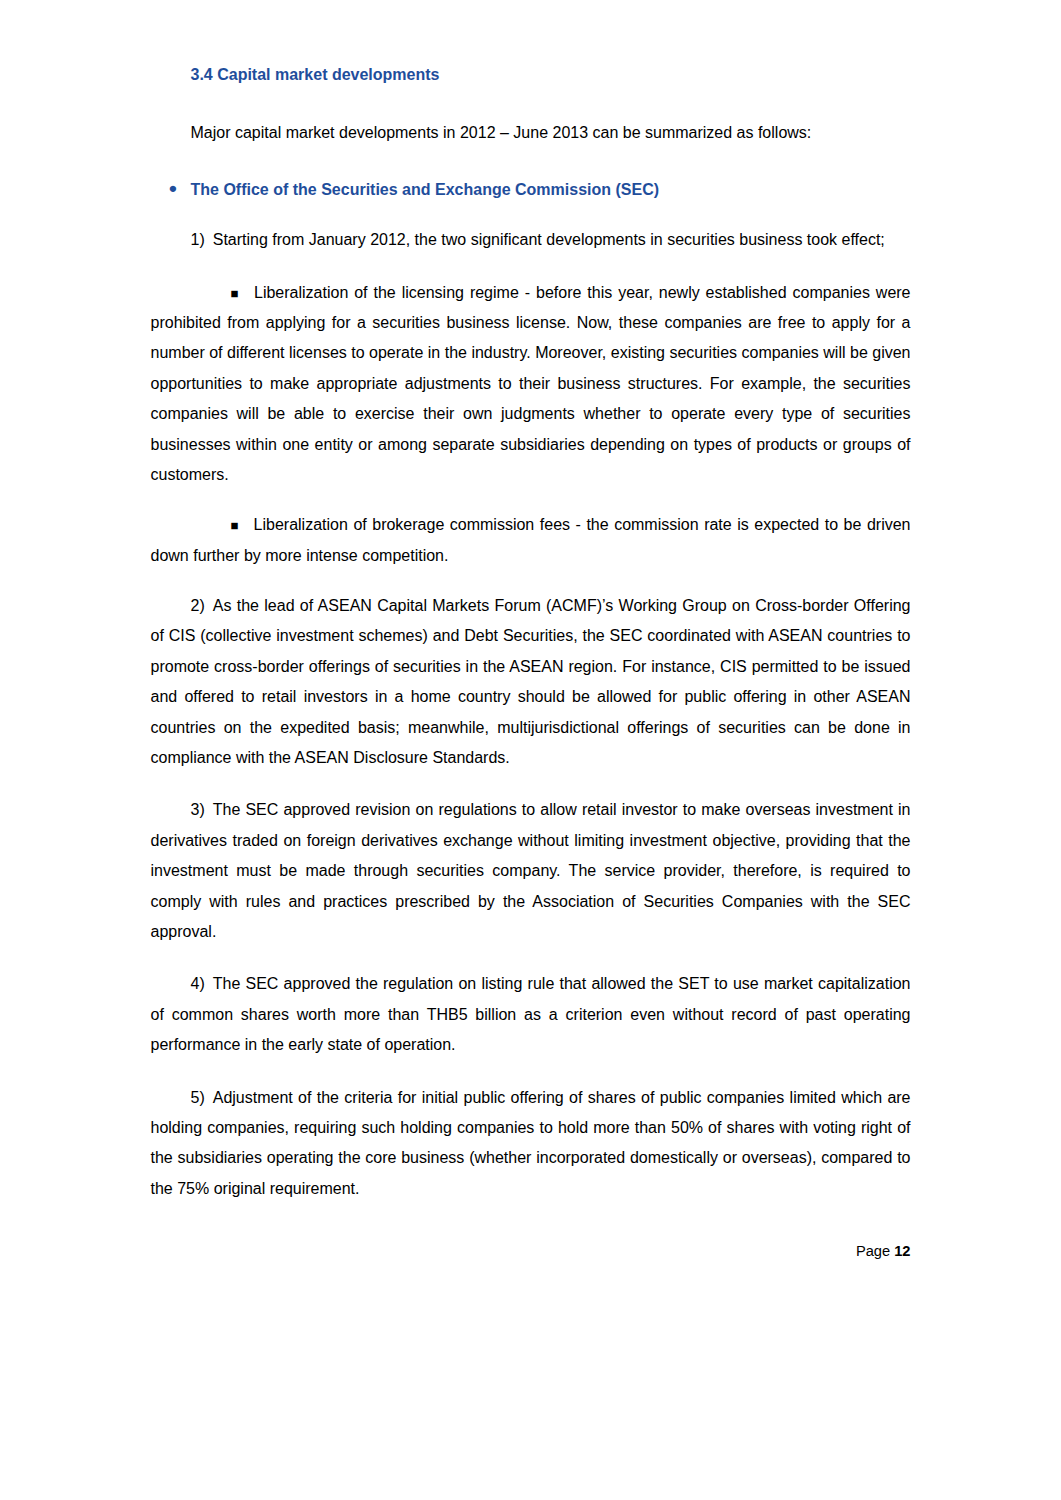3.4 Capital market developments
Major capital market developments in 2012 – June 2013 can be summarized as follows:
The Office of the Securities and Exchange Commission (SEC)
1) Starting from January 2012, the two significant developments in securities business took effect;
■Liberalization of the licensing regime - before this year, newly established companies were prohibited from applying for a securities business license. Now, these companies are free to apply for a number of different licenses to operate in the industry. Moreover, existing securities companies will be given opportunities to make appropriate adjustments to their business structures. For example, the securities companies will be able to exercise their own judgments whether to operate every type of securities businesses within one entity or among separate subsidiaries depending on types of products or groups of customers.
■Liberalization of brokerage commission fees - the commission rate is expected to be driven down further by more intense competition.
2) As the lead of ASEAN Capital Markets Forum (ACMF)’s Working Group on Cross-border Offering of CIS (collective investment schemes) and Debt Securities, the SEC coordinated with ASEAN countries to promote cross-border offerings of securities in the ASEAN region. For instance, CIS permitted to be issued and offered to retail investors in a home country should be allowed for public offering in other ASEAN countries on the expedited basis; meanwhile, multijurisdictional offerings of securities can be done in compliance with the ASEAN Disclosure Standards.
3) The SEC approved revision on regulations to allow retail investor to make overseas investment in derivatives traded on foreign derivatives exchange without limiting investment objective, providing that the investment must be made through securities company. The service provider, therefore, is required to comply with rules and practices prescribed by the Association of Securities Companies with the SEC approval.
4) The SEC approved the regulation on listing rule that allowed the SET to use market capitalization of common shares worth more than THB5 billion as a criterion even without record of past operating performance in the early state of operation.
5) Adjustment of the criteria for initial public offering of shares of public companies limited which are holding companies, requiring such holding companies to hold more than 50% of shares with voting right of the subsidiaries operating the core business (whether incorporated domestically or overseas), compared to the 75% original requirement.
Page 12